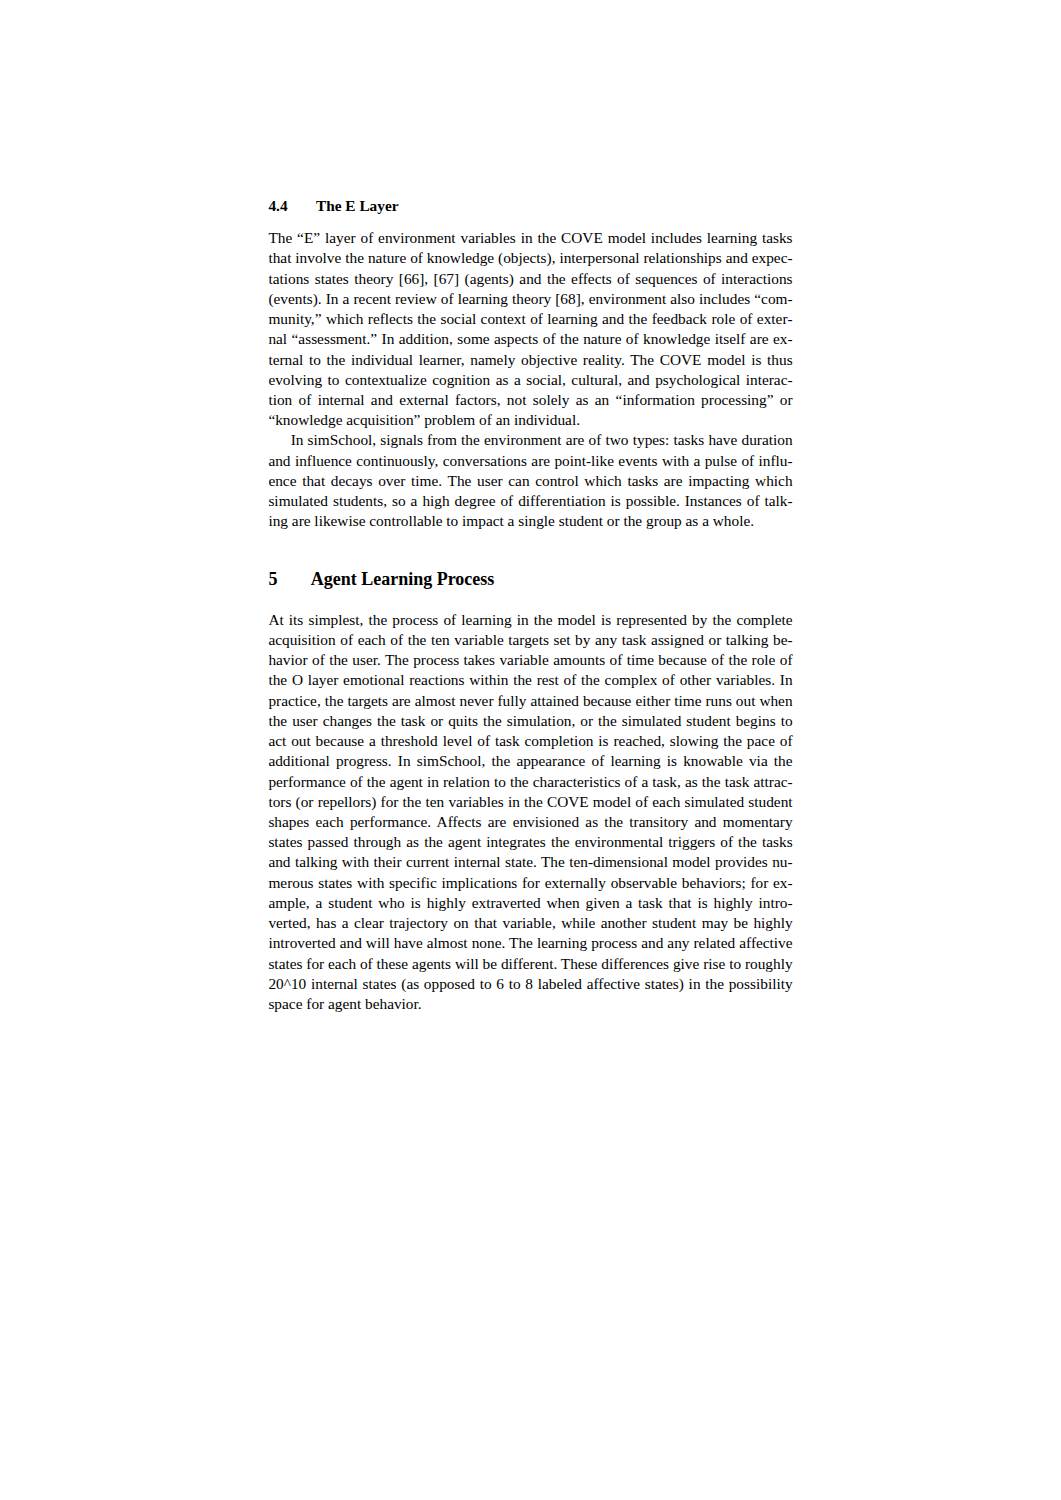4.4 The E Layer
The “E” layer of environment variables in the COVE model includes learning tasks that involve the nature of knowledge (objects), interpersonal relationships and expectations states theory [66], [67] (agents) and the effects of sequences of interactions (events). In a recent review of learning theory [68], environment also includes “community,” which reflects the social context of learning and the feedback role of external “assessment.” In addition, some aspects of the nature of knowledge itself are external to the individual learner, namely objective reality. The COVE model is thus evolving to contextualize cognition as a social, cultural, and psychological interaction of internal and external factors, not solely as an “information processing” or “knowledge acquisition” problem of an individual.
In simSchool, signals from the environment are of two types: tasks have duration and influence continuously, conversations are point-like events with a pulse of influence that decays over time. The user can control which tasks are impacting which simulated students, so a high degree of differentiation is possible. Instances of talking are likewise controllable to impact a single student or the group as a whole.
5 Agent Learning Process
At its simplest, the process of learning in the model is represented by the complete acquisition of each of the ten variable targets set by any task assigned or talking behavior of the user. The process takes variable amounts of time because of the role of the O layer emotional reactions within the rest of the complex of other variables. In practice, the targets are almost never fully attained because either time runs out when the user changes the task or quits the simulation, or the simulated student begins to act out because a threshold level of task completion is reached, slowing the pace of additional progress. In simSchool, the appearance of learning is knowable via the performance of the agent in relation to the characteristics of a task, as the task attractors (or repellors) for the ten variables in the COVE model of each simulated student shapes each performance. Affects are envisioned as the transitory and momentary states passed through as the agent integrates the environmental triggers of the tasks and talking with their current internal state. The ten-dimensional model provides numerous states with specific implications for externally observable behaviors; for example, a student who is highly extraverted when given a task that is highly introverted, has a clear trajectory on that variable, while another student may be highly introverted and will have almost none. The learning process and any related affective states for each of these agents will be different. These differences give rise to roughly 20^10 internal states (as opposed to 6 to 8 labeled affective states) in the possibility space for agent behavior.